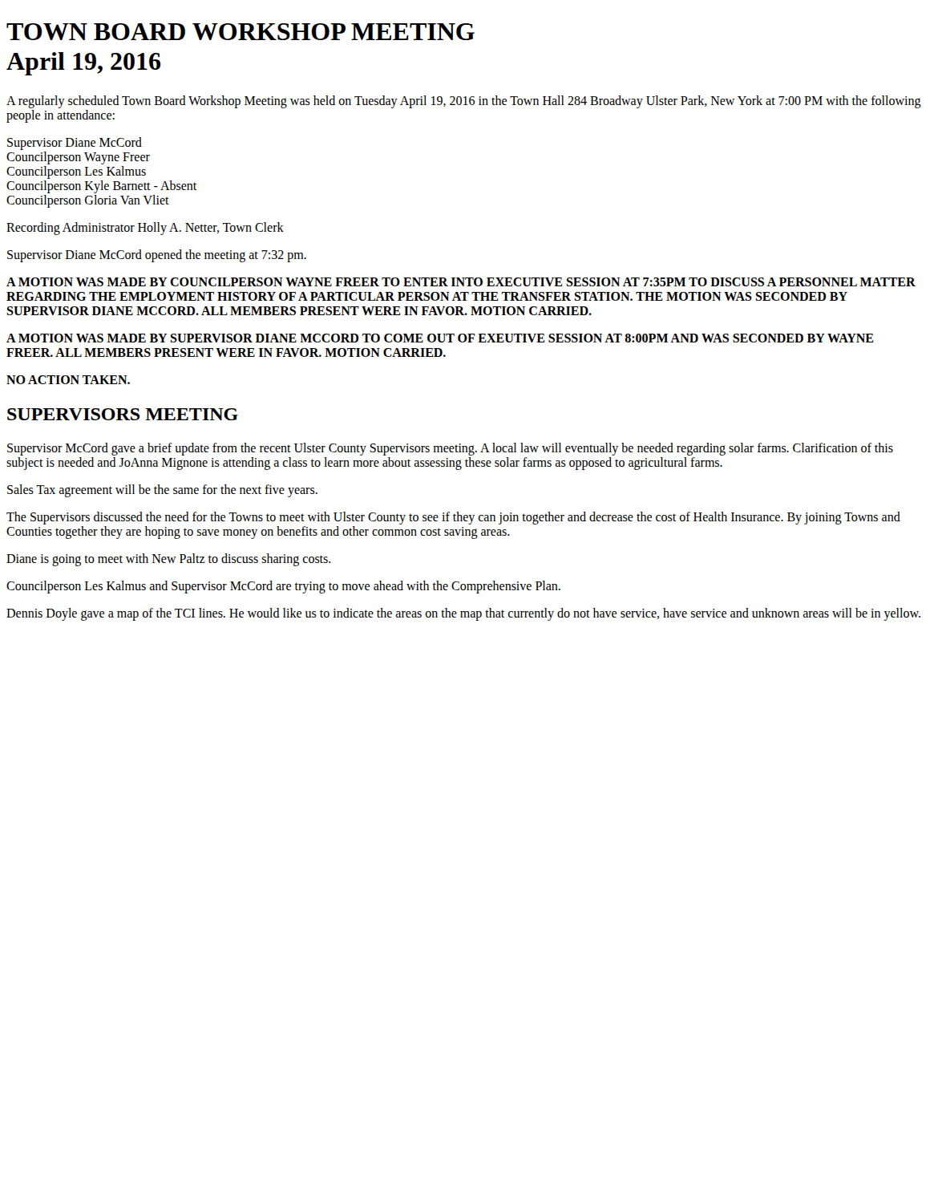TOWN BOARD WORKSHOP MEETING
April 19, 2016
A regularly scheduled Town Board Workshop Meeting was held on Tuesday April 19, 2016 in the Town Hall 284 Broadway Ulster Park, New York at 7:00 PM with the following people in attendance:
Supervisor Diane McCord
Councilperson Wayne Freer
Councilperson Les Kalmus
Councilperson Kyle Barnett - Absent
Councilperson Gloria Van Vliet
Recording Administrator Holly A. Netter, Town Clerk
Supervisor Diane McCord opened the meeting at 7:32 pm.
A MOTION WAS MADE BY COUNCILPERSON WAYNE FREER TO ENTER INTO EXECUTIVE SESSION AT 7:35PM TO DISCUSS A PERSONNEL MATTER REGARDING THE EMPLOYMENT HISTORY OF A PARTICULAR PERSON AT THE TRANSFER STATION. THE MOTION WAS SECONDED BY SUPERVISOR DIANE MCCORD. ALL MEMBERS PRESENT WERE IN FAVOR. MOTION CARRIED.
A MOTION WAS MADE BY SUPERVISOR DIANE MCCORD TO COME OUT OF EXEUTIVE SESSION AT 8:00PM AND WAS SECONDED BY WAYNE FREER. ALL MEMBERS PRESENT WERE IN FAVOR. MOTION CARRIED.
NO ACTION TAKEN.
SUPERVISORS MEETING
Supervisor McCord gave a brief update from the recent Ulster County Supervisors meeting. A local law will eventually be needed regarding solar farms. Clarification of this subject is needed and JoAnna Mignone is attending a class to learn more about assessing these solar farms as opposed to agricultural farms.
Sales Tax agreement will be the same for the next five years.
The Supervisors discussed the need for the Towns to meet with Ulster County to see if they can join together and decrease the cost of Health Insurance. By joining Towns and Counties together they are hoping to save money on benefits and other common cost saving areas.
Diane is going to meet with New Paltz to discuss sharing costs.
Councilperson Les Kalmus and Supervisor McCord are trying to move ahead with the Comprehensive Plan.
Dennis Doyle gave a map of the TCI lines. He would like us to indicate the areas on the map that currently do not have service, have service and unknown areas will be in yellow.